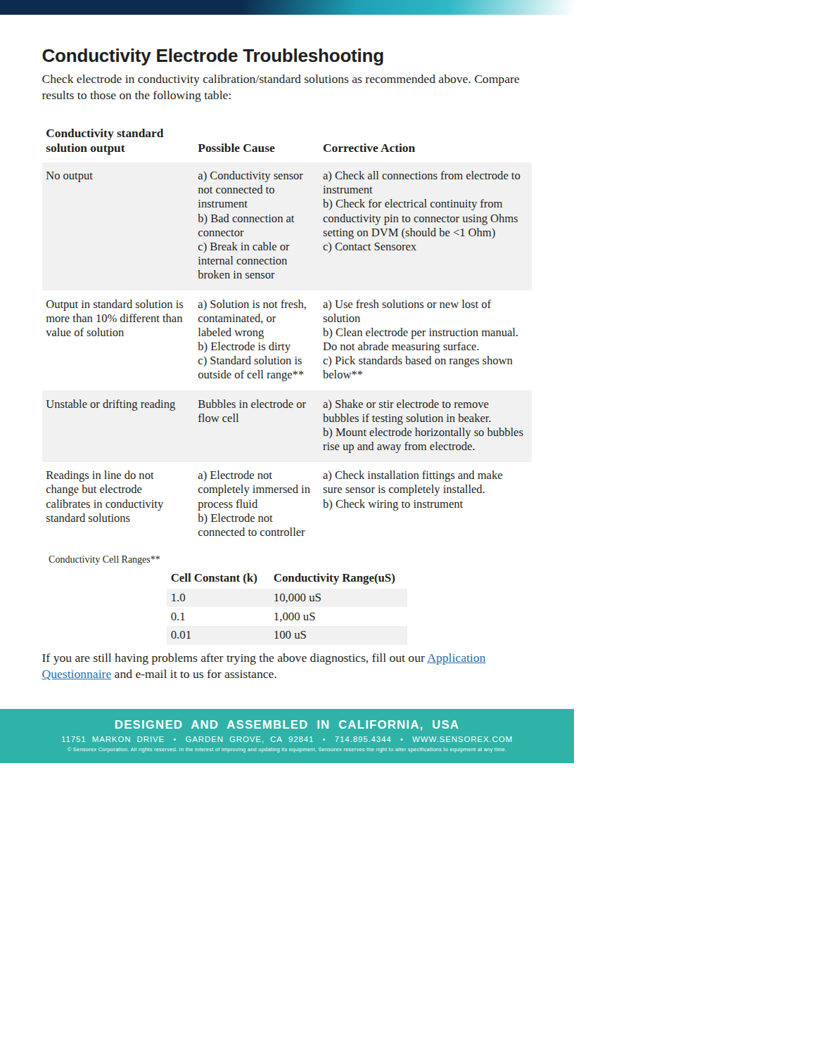Conductivity Electrode Troubleshooting
Check electrode in conductivity calibration/standard solutions as recommended above. Compare results to those on the following table:
| Conductivity standard solution output | Possible Cause | Corrective Action |
| --- | --- | --- |
| No output | a) Conductivity sensor not connected to instrument b) Bad connection at connector c) Break in cable or internal connection broken in sensor | a) Check all connections from electrode to instrument b) Check for electrical continuity from conductivity pin to connector using Ohms setting on DVM (should be <1 Ohm) c) Contact Sensorex |
| Output in standard solution is more than 10% different than value of solution | a) Solution is not fresh, contaminated, or labeled wrong b) Electrode is dirty c) Standard solution is outside of cell range** | a) Use fresh solutions or new lost of solution b) Clean electrode per instruction manual. Do not abrade measuring surface. c) Pick standards based on ranges shown below** |
| Unstable or drifting reading | Bubbles in electrode or flow cell | a) Shake or stir electrode to remove bubbles if testing solution in beaker. b) Mount electrode horizontally so bubbles rise up and away from electrode. |
| Readings in line do not change but electrode calibrates in conductivity standard solutions | a) Electrode not completely immersed in process fluid b) Electrode not connected to controller | a) Check installation fittings and make sure sensor is completely installed. b) Check wiring to instrument |
Conductivity Cell Ranges**
| Cell Constant (k) | Conductivity Range(uS) |
| --- | --- |
| 1.0 | 10,000 uS |
| 0.1 | 1,000 uS |
| 0.01 | 100 uS |
If you are still having problems after trying the above diagnostics, fill out our Application Questionnaire and e-mail it to us for assistance.
DESIGNED AND ASSEMBLED IN CALIFORNIA, USA
11751 MARKON DRIVE • GARDEN GROVE, CA 92841 • 714.895.4344 • WWW.SENSOREX.COM
© Sensorex Corporation. All rights reserved. In the interest of improving and updating its equipment, Sensorex reserves the right to alter specifications to equipment at any time.